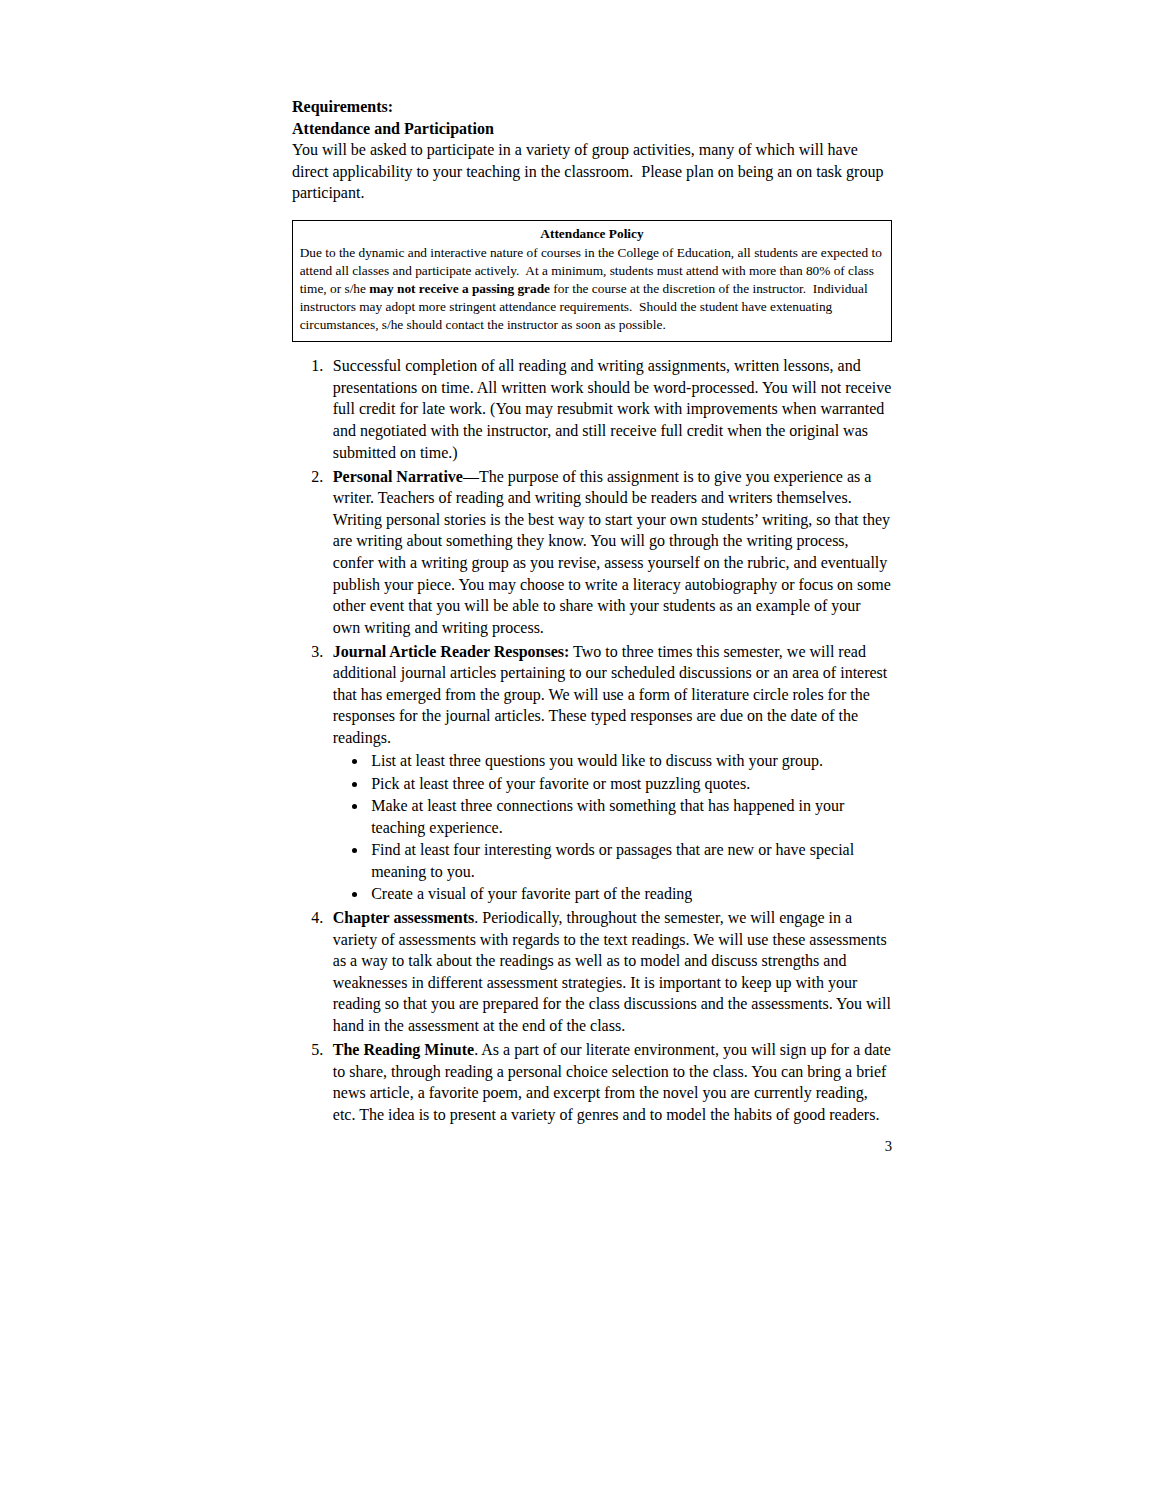Requirements:
Attendance and Participation
You will be asked to participate in a variety of group activities, many of which will have direct applicability to your teaching in the classroom. Please plan on being an on task group participant.
Attendance Policy
Due to the dynamic and interactive nature of courses in the College of Education, all students are expected to attend all classes and participate actively. At a minimum, students must attend with more than 80% of class time, or s/he may not receive a passing grade for the course at the discretion of the instructor. Individual instructors may adopt more stringent attendance requirements. Should the student have extenuating circumstances, s/he should contact the instructor as soon as possible.
Successful completion of all reading and writing assignments, written lessons, and presentations on time. All written work should be word-processed. You will not receive full credit for late work. (You may resubmit work with improvements when warranted and negotiated with the instructor, and still receive full credit when the original was submitted on time.)
Personal Narrative—The purpose of this assignment is to give you experience as a writer. Teachers of reading and writing should be readers and writers themselves. Writing personal stories is the best way to start your own students’ writing, so that they are writing about something they know. You will go through the writing process, confer with a writing group as you revise, assess yourself on the rubric, and eventually publish your piece. You may choose to write a literacy autobiography or focus on some other event that you will be able to share with your students as an example of your own writing and writing process.
Journal Article Reader Responses: Two to three times this semester, we will read additional journal articles pertaining to our scheduled discussions or an area of interest that has emerged from the group. We will use a form of literature circle roles for the responses for the journal articles. These typed responses are due on the date of the readings.
List at least three questions you would like to discuss with your group.
Pick at least three of your favorite or most puzzling quotes.
Make at least three connections with something that has happened in your teaching experience.
Find at least four interesting words or passages that are new or have special meaning to you.
Create a visual of your favorite part of the reading
Chapter assessments. Periodically, throughout the semester, we will engage in a variety of assessments with regards to the text readings. We will use these assessments as a way to talk about the readings as well as to model and discuss strengths and weaknesses in different assessment strategies. It is important to keep up with your reading so that you are prepared for the class discussions and the assessments. You will hand in the assessment at the end of the class.
The Reading Minute. As a part of our literate environment, you will sign up for a date to share, through reading a personal choice selection to the class. You can bring a brief news article, a favorite poem, and excerpt from the novel you are currently reading, etc. The idea is to present a variety of genres and to model the habits of good readers.
3